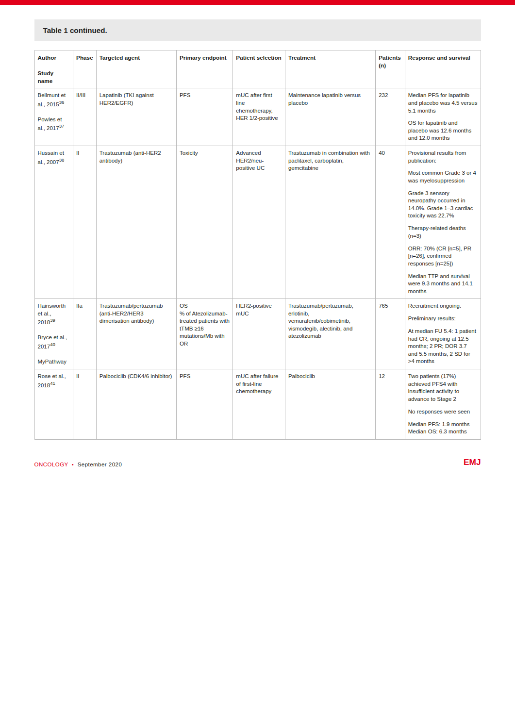Table 1 continued.
| Author Study name | Phase | Targeted agent | Primary endpoint | Patient selection | Treatment | Patients (n) | Response and survival |
| --- | --- | --- | --- | --- | --- | --- | --- |
| Bellmunt et al., 2015 36 Powles et al., 2017 37 | II/III | Lapatinib (TKI against HER2/EGFR) | PFS | mUC after first line chemotherapy, HER 1/2-positive | Maintenance lapatinib versus placebo | 232 | Median PFS for lapatinib and placebo was 4.5 versus 5.1 months OS for lapatinib and placebo was 12.6 months and 12.0 months |
| Hussain et al., 2007 38 | II | Trastuzumab (anti-HER2 antibody) | Toxicity | Advanced HER2/neu-positive UC | Trastuzumab in combination with paclitaxel, carboplatin, gemcitabine | 40 | Provisional results from publication: Most common Grade 3 or 4 was myelosuppression Grade 3 sensory neuropathy occurred in 14.0%. Grade 1–3 cardiac toxicity was 22.7% Therapy-related deaths (n=3) ORR: 70% (CR [n=5], PR [n=26], confirmed responses [n=25]) Median TTP and survival were 9.3 months and 14.1 months |
| Hainsworth et al., 2018 39 Bryce et al., 2017 40 MyPathway | IIa | Trastuzumab/pertuzumab (anti-HER2/HER3 dimerisation antibody) | OS % of Atezolizumab-treated patients with tTMB ≥16 mutations/Mb with OR | HER2-positive mUC | Trastuzumab/pertuzumab, erlotinib, vemurafenib/cobimetinib, vismodegib, alectinib, and atezolizumab | 765 | Recruitment ongoing. Preliminary results: At median FU 5.4: 1 patient had CR, ongoing at 12.5 months; 2 PR; DOR 3.7 and 5.5 months, 2 SD for >4 months |
| Rose et al., 2018 41 | II | Palbociclib (CDK4/6 inhibitor) | PFS | mUC after failure of first-line chemotherapy | Palbociclib | 12 | Two patients (17%) achieved PFS4 with insufficient activity to advance to Stage 2 No responses were seen Median PFS: 1.9 months Median OS: 6.3 months |
ONCOLOGY • September 2020
EMJ